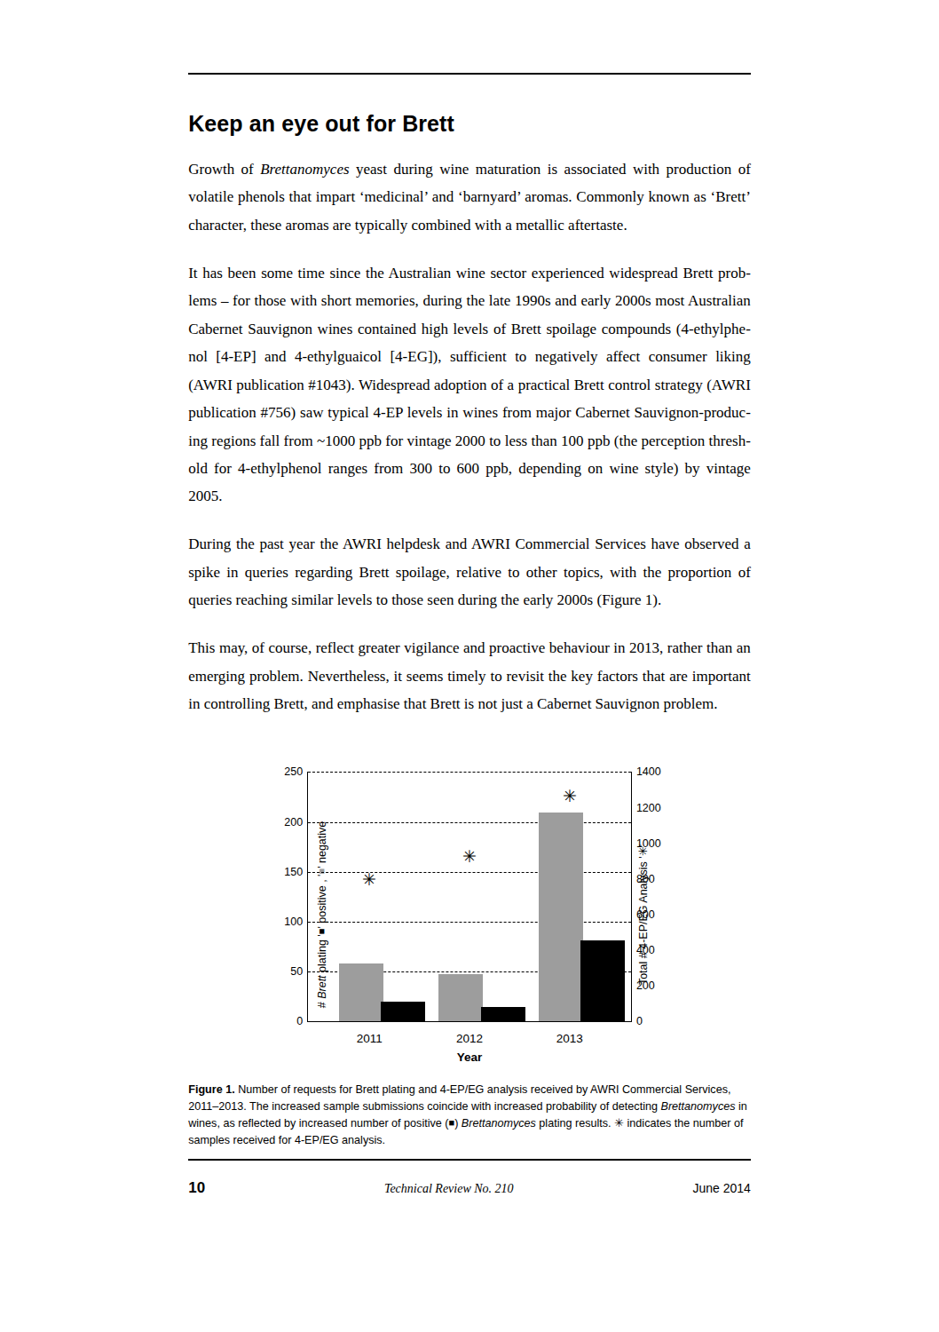Keep an eye out for Brett
Growth of Brettanomyces yeast during wine maturation is associated with production of volatile phenols that impart ‘medicinal’ and ‘barnyard’ aromas. Commonly known as ‘Brett’ character, these aromas are typically combined with a metallic aftertaste.
It has been some time since the Australian wine sector experienced widespread Brett problems – for those with short memories, during the late 1990s and early 2000s most Australian Cabernet Sauvignon wines contained high levels of Brett spoilage compounds (4-ethylphenol [4-EP] and 4-ethylguaicol [4-EG]), sufficient to negatively affect consumer liking (AWRI publication #1043). Widespread adoption of a practical Brett control strategy (AWRI publication #756) saw typical 4-EP levels in wines from major Cabernet Sauvignon-producing regions fall from ~1000 ppb for vintage 2000 to less than 100 ppb (the perception threshold for 4-ethylphenol ranges from 300 to 600 ppb, depending on wine style) by vintage 2005.
During the past year the AWRI helpdesk and AWRI Commercial Services have observed a spike in queries regarding Brett spoilage, relative to other topics, with the proportion of queries reaching similar levels to those seen during the early 2000s (Figure 1).
This may, of course, reflect greater vigilance and proactive behaviour in 2013, rather than an emerging problem. Nevertheless, it seems timely to revisit the key factors that are important in controlling Brett, and emphasise that Brett is not just a Cabernet Sauvignon problem.
# Brett plating '■' positive , '■' negative
Total # 4-EP/EG Analysis '✳'
250
200
150
100
50
0
1400
1200
1000
800
600
400
200
0
✳
✳
✳
2011
2012
2013
Year
Figure 1. Number of requests for Brett plating and 4-EP/EG analysis received by AWRI Commercial Services, 2011–2013. The increased sample submissions coincide with increased probability of detecting Brettanomyces in wines, as reflected by increased number of positive (■) Brettanomyces plating results. ✳ indicates the number of samples received for 4-EP/EG analysis.
10
Technical Review No. 210
June 2014